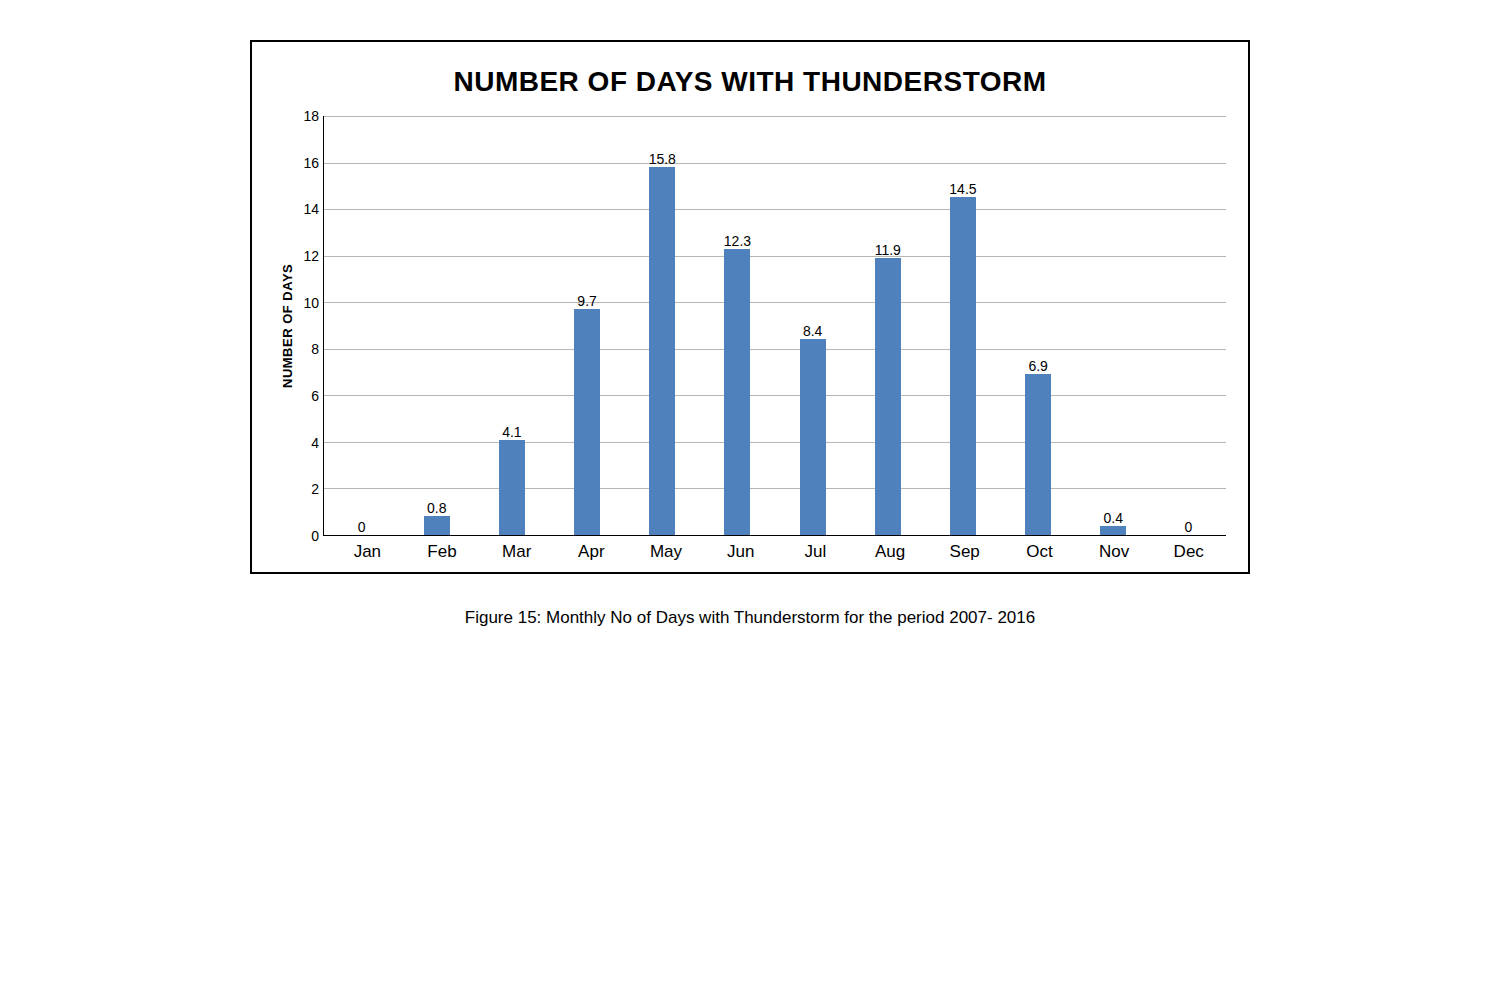NUMBER OF DAYS WITH THUNDERSTORM
NUMBER OF DAYS
18 16 14 12 10 8 6 4 2 0
0
0.8
4.1
9.7
15.8
12.3
8.4
11.9
14.5
6.9
0.4
0
Jan
Feb
Mar
Apr
May
Jun
Jul
Aug
Sep
Oct
Nov
Dec
Figure 15: Monthly No of Days with Thunderstorm for the period 2007- 2016